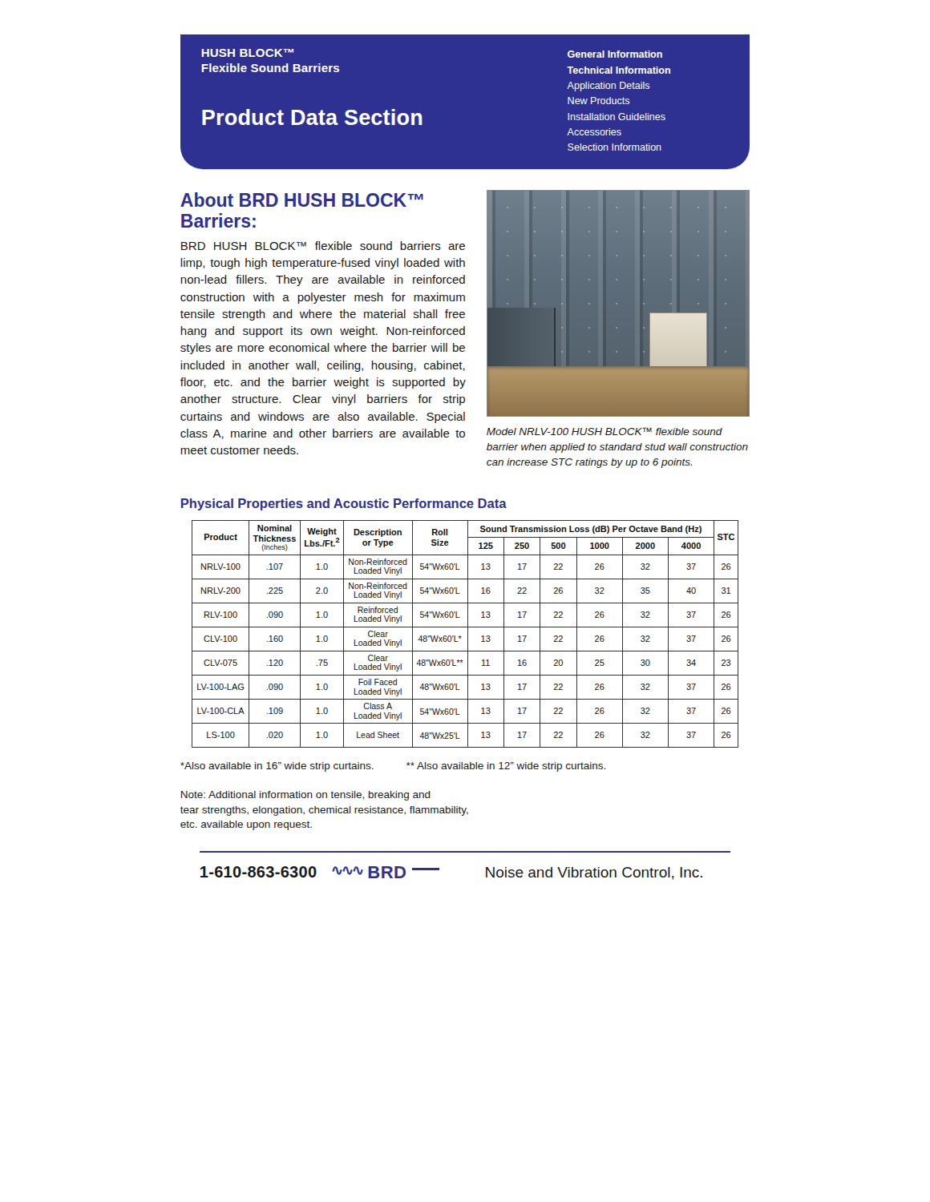HUSH BLOCK™
Flexible Sound Barriers
Product Data Section
General Information
Technical Information
Application Details
New Products
Installation Guidelines
Accessories
Selection Information
About BRD HUSH BLOCK™ Barriers:
BRD HUSH BLOCK™ flexible sound barriers are limp, tough high temperature-fused vinyl loaded with non-lead fillers. They are available in reinforced construction with a polyester mesh for maximum tensile strength and where the material shall free hang and support its own weight. Non-reinforced styles are more economical where the barrier will be included in another wall, ceiling, housing, cabinet, floor, etc. and the barrier weight is supported by another structure. Clear vinyl barriers for strip curtains and windows are also available. Special class A, marine and other barriers are available to meet customer needs.
Model NRLV-100 HUSH BLOCK™ flexible sound barrier when applied to standard stud wall construction can increase STC ratings by up to 6 points.
Physical Properties and Acoustic Performance Data
| Product | Nominal Thickness (Inches) | Weight Lbs./Ft. 2 | Description or Type | Roll Size | Sound Transmission Loss (dB) Per Octave Band (Hz) | STC |
| --- | --- | --- | --- | --- | --- | --- |
| 125 | 250 | 500 | 1000 | 2000 | 4000 |
| NRLV-100 | .107 | 1.0 | Non-Reinforced Loaded Vinyl | 54"Wx60′L | 13 | 17 | 22 | 26 | 32 | 37 | 26 |
| NRLV-200 | .225 | 2.0 | Non-Reinforced Loaded Vinyl | 54"Wx60′L | 16 | 22 | 26 | 32 | 35 | 40 | 31 |
| RLV-100 | .090 | 1.0 | Reinforced Loaded Vinyl | 54"Wx60′L | 13 | 17 | 22 | 26 | 32 | 37 | 26 |
| CLV-100 | .160 | 1.0 | Clear Loaded Vinyl | 48"Wx60′L* | 13 | 17 | 22 | 26 | 32 | 37 | 26 |
| CLV-075 | .120 | .75 | Clear Loaded Vinyl | 48"Wx60′L** | 11 | 16 | 20 | 25 | 30 | 34 | 23 |
| LV-100-LAG | .090 | 1.0 | Foil Faced Loaded Vinyl | 48"Wx60′L | 13 | 17 | 22 | 26 | 32 | 37 | 26 |
| LV-100-CLA | .109 | 1.0 | Class A Loaded Vinyl | 54"Wx60′L | 13 | 17 | 22 | 26 | 32 | 37 | 26 |
| LS-100 | .020 | 1.0 | Lead Sheet | 48"Wx25′L | 13 | 17 | 22 | 26 | 32 | 37 | 26 |
*Also available in 16” wide strip curtains.
** Also available in 12” wide strip curtains.
Note: Additional information on tensile, breaking and
tear strengths, elongation, chemical resistance, flammability,
etc. available upon request.
1-610-863-6300
∿∿∿ BRD
Noise and Vibration Control, Inc.